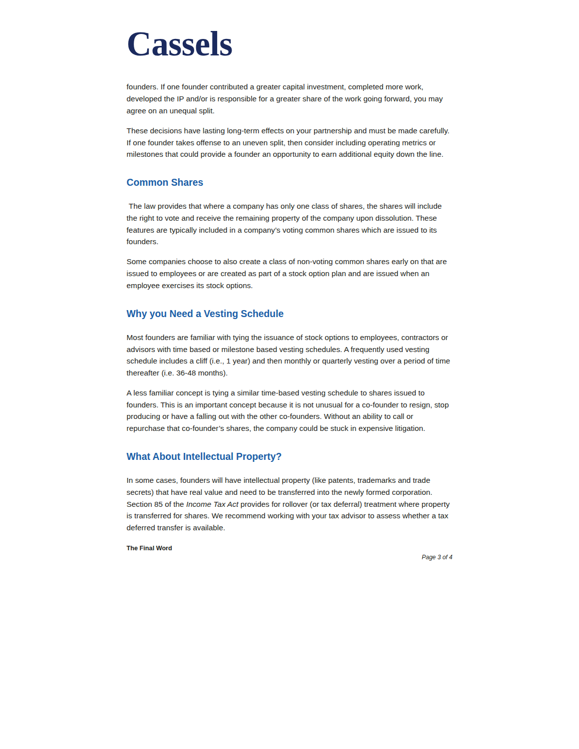Cassels
founders. If one founder contributed a greater capital investment, completed more work, developed the IP and/or is responsible for a greater share of the work going forward, you may agree on an unequal split.
These decisions have lasting long-term effects on your partnership and must be made carefully. If one founder takes offense to an uneven split, then consider including operating metrics or milestones that could provide a founder an opportunity to earn additional equity down the line.
Common Shares
The law provides that where a company has only one class of shares, the shares will include the right to vote and receive the remaining property of the company upon dissolution. These features are typically included in a company’s voting common shares which are issued to its founders.
Some companies choose to also create a class of non-voting common shares early on that are issued to employees or are created as part of a stock option plan and are issued when an employee exercises its stock options.
Why you Need a Vesting Schedule
Most founders are familiar with tying the issuance of stock options to employees, contractors or advisors with time based or milestone based vesting schedules. A frequently used vesting schedule includes a cliff (i.e., 1 year) and then monthly or quarterly vesting over a period of time thereafter (i.e. 36-48 months).
A less familiar concept is tying a similar time-based vesting schedule to shares issued to founders. This is an important concept because it is not unusual for a co-founder to resign, stop producing or have a falling out with the other co-founders. Without an ability to call or repurchase that co-founder’s shares, the company could be stuck in expensive litigation.
What About Intellectual Property?
In some cases, founders will have intellectual property (like patents, trademarks and trade secrets) that have real value and need to be transferred into the newly formed corporation. Section 85 of the Income Tax Act provides for rollover (or tax deferral) treatment where property is transferred for shares. We recommend working with your tax advisor to assess whether a tax deferred transfer is available.
The Final Word
Page 3 of 4